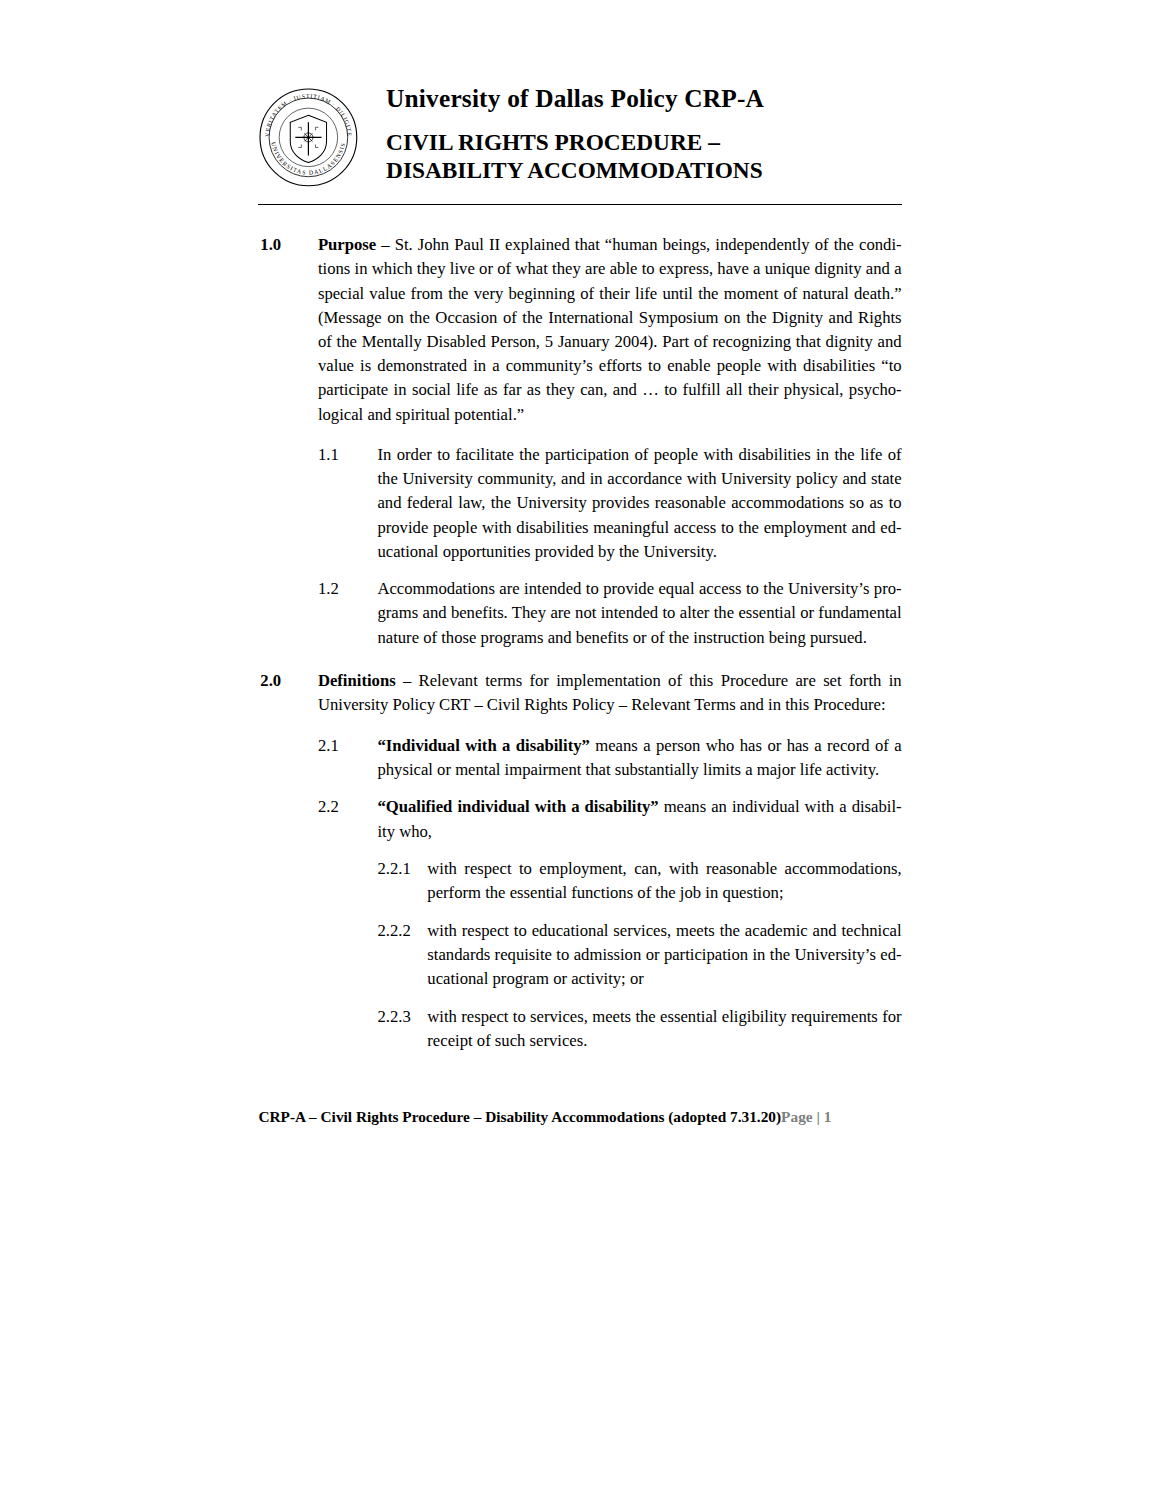VERITATEM · IUSTITIAM · DILIGITE UNIVERSITAS DALLASENSIS
University of Dallas Policy CRP-A
Civil Rights Procedure –
Disability Accommodations
1.0
Purpose – St. John Paul II explained that “human beings, independently of the conditions in which they live or of what they are able to express, have a unique dignity and a special value from the very beginning of their life until the moment of natural death.” (Message on the Occasion of the International Symposium on the Dignity and Rights of the Mentally Disabled Person, 5 January 2004). Part of recognizing that dignity and value is demonstrated in a community’s efforts to enable people with disabilities “to participate in social life as far as they can, and … to fulfill all their physical, psychological and spiritual potential.”
1.1
In order to facilitate the participation of people with disabilities in the life of the University community, and in accordance with University policy and state and federal law, the University provides reasonable accommodations so as to provide people with disabilities meaningful access to the employment and educational opportunities provided by the University.
1.2
Accommodations are intended to provide equal access to the University’s programs and benefits. They are not intended to alter the essential or fundamental nature of those programs and benefits or of the instruction being pursued.
2.0
Definitions – Relevant terms for implementation of this Procedure are set forth in University Policy CRT – Civil Rights Policy – Relevant Terms and in this Procedure:
2.1
“Individual with a disability” means a person who has or has a record of a physical or mental impairment that substantially limits a major life activity.
2.2
“Qualified individual with a disability” means an individual with a disability who,
2.2.1
with respect to employment, can, with reasonable accommodations, perform the essential functions of the job in question;
2.2.2
with respect to educational services, meets the academic and technical standards requisite to admission or participation in the University’s educational program or activity; or
2.2.3
with respect to services, meets the essential eligibility requirements for receipt of such services.
CRP-A – Civil Rights Procedure – Disability Accommodations (adopted 7.31.20) Page | 1